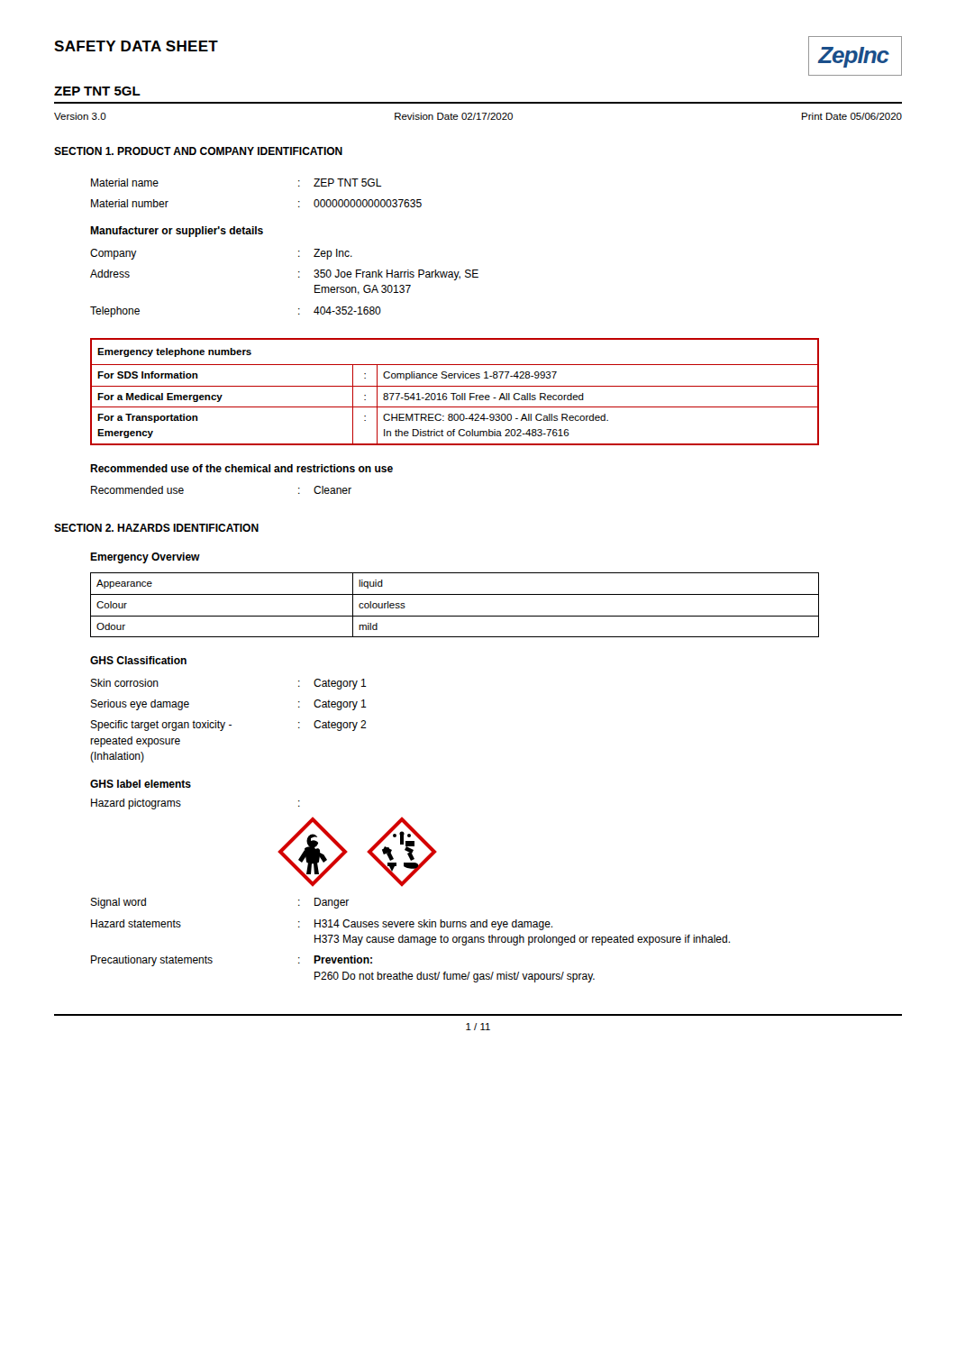SAFETY DATA SHEET
ZepInc
ZEP TNT 5GL
Version 3.0 Revision Date 02/17/2020 Print Date 05/06/2020
SECTION 1. PRODUCT AND COMPANY IDENTIFICATION
| Material name | : | ZEP TNT 5GL |
| Material number | : | 000000000000037635 |
Manufacturer or supplier's details
| Company | : | Zep Inc. |
| Address | : | 350 Joe Frank Harris Parkway, SE Emerson, GA 30137 |
| Telephone | : | 404-352-1680 |
| Emergency telephone numbers |
| For SDS Information | : | Compliance Services 1-877-428-9937 |
| For a Medical Emergency | : | 877-541-2016 Toll Free - All Calls Recorded |
| For a Transportation Emergency | : | CHEMTREC: 800-424-9300 - All Calls Recorded. In the District of Columbia 202-483-7616 |
Recommended use of the chemical and restrictions on use
| Recommended use | : | Cleaner |
SECTION 2. HAZARDS IDENTIFICATION
Emergency Overview
| Appearance | liquid |
| Colour | colourless |
| Odour | mild |
GHS Classification
| Skin corrosion | : | Category 1 |
| Serious eye damage | : | Category 1 |
| Specific target organ toxicity - repeated exposure (Inhalation) | : | Category 2 |
GHS label elements
Hazard pictograms
:
| Signal word | : | Danger |
| Hazard statements | : | H314 Causes severe skin burns and eye damage. H373 May cause damage to organs through prolonged or repeated exposure if inhaled. |
| Precautionary statements | : | Prevention: P260 Do not breathe dust/ fume/ gas/ mist/ vapours/ spray. |
1 / 11